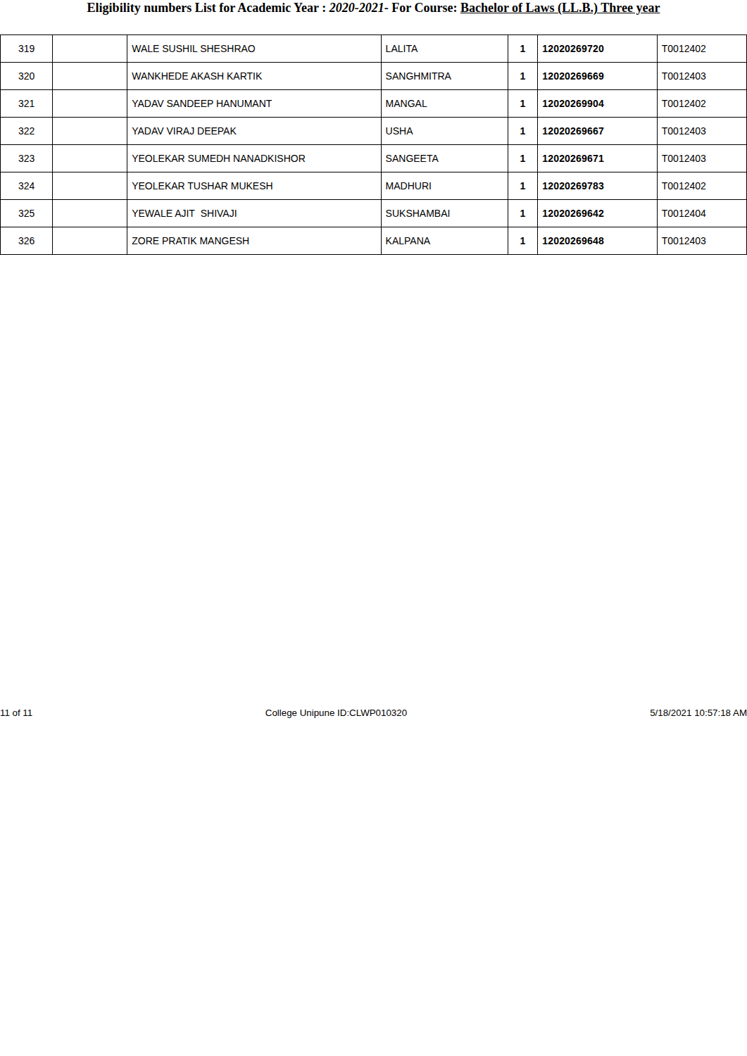Eligibility numbers List for Academic Year : 2020-2021- For Course: Bachelor of Laws (LL.B.) Three year
| 319 | | WALE SUSHIL SHESHRAO | LALITA | 1 | 12020269720 | T0012402 |
| 320 | | WANKHEDE AKASH KARTIK | SANGHMITRA | 1 | 12020269669 | T0012403 |
| 321 | | YADAV SANDEEP HANUMANT | MANGAL | 1 | 12020269904 | T0012402 |
| 322 | | YADAV VIRAJ DEEPAK | USHA | 1 | 12020269667 | T0012403 |
| 323 | | YEOLEKAR SUMEDH NANADKISHOR | SANGEETA | 1 | 12020269671 | T0012403 |
| 324 | | YEOLEKAR TUSHAR MUKESH | MADHURI | 1 | 12020269783 | T0012402 |
| 325 | | YEWALE AJIT SHIVAJI | SUKSHAMBAI | 1 | 12020269642 | T0012404 |
| 326 | | ZORE PRATIK MANGESH | KALPANA | 1 | 12020269648 | T0012403 |
11 of 11
College Unipune ID:CLWP010320
5/18/2021 10:57:18 AM